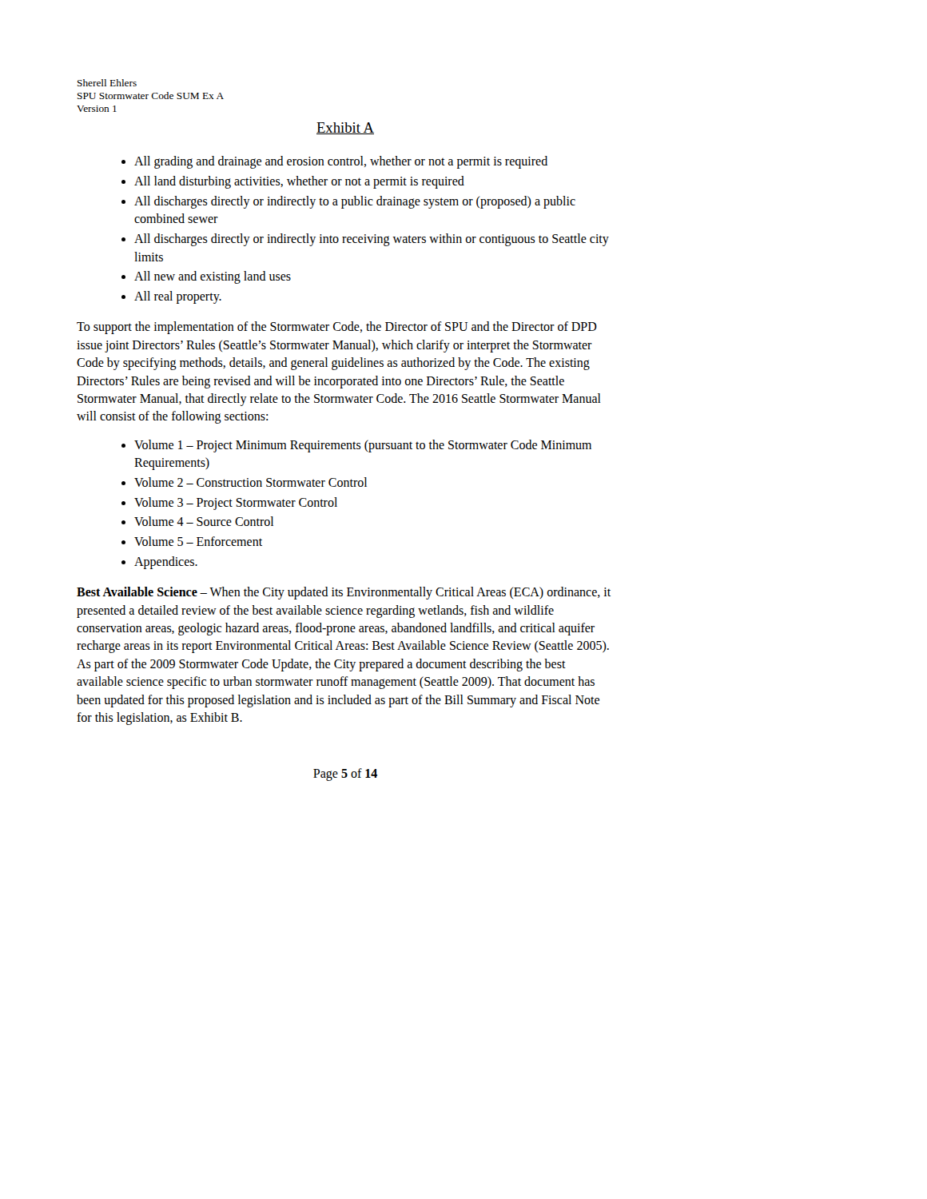Sherell Ehlers
SPU Stormwater Code SUM Ex A
Version 1
Exhibit A
All grading and drainage and erosion control, whether or not a permit is required
All land disturbing activities, whether or not a permit is required
All discharges directly or indirectly to a public drainage system or (proposed) a public combined sewer
All discharges directly or indirectly into receiving waters within or contiguous to Seattle city limits
All new and existing land uses
All real property.
To support the implementation of the Stormwater Code, the Director of SPU and the Director of DPD issue joint Directors’ Rules (Seattle’s Stormwater Manual), which clarify or interpret the Stormwater Code by specifying methods, details, and general guidelines as authorized by the Code. The existing Directors’ Rules are being revised and will be incorporated into one Directors’ Rule, the Seattle Stormwater Manual, that directly relate to the Stormwater Code. The 2016 Seattle Stormwater Manual will consist of the following sections:
Volume 1 – Project Minimum Requirements (pursuant to the Stormwater Code Minimum Requirements)
Volume 2 – Construction Stormwater Control
Volume 3 – Project Stormwater Control
Volume 4 – Source Control
Volume 5 – Enforcement
Appendices.
Best Available Science – When the City updated its Environmentally Critical Areas (ECA) ordinance, it presented a detailed review of the best available science regarding wetlands, fish and wildlife conservation areas, geologic hazard areas, flood-prone areas, abandoned landfills, and critical aquifer recharge areas in its report Environmental Critical Areas: Best Available Science Review (Seattle 2005). As part of the 2009 Stormwater Code Update, the City prepared a document describing the best available science specific to urban stormwater runoff management (Seattle 2009). That document has been updated for this proposed legislation and is included as part of the Bill Summary and Fiscal Note for this legislation, as Exhibit B.
Page 5 of 14